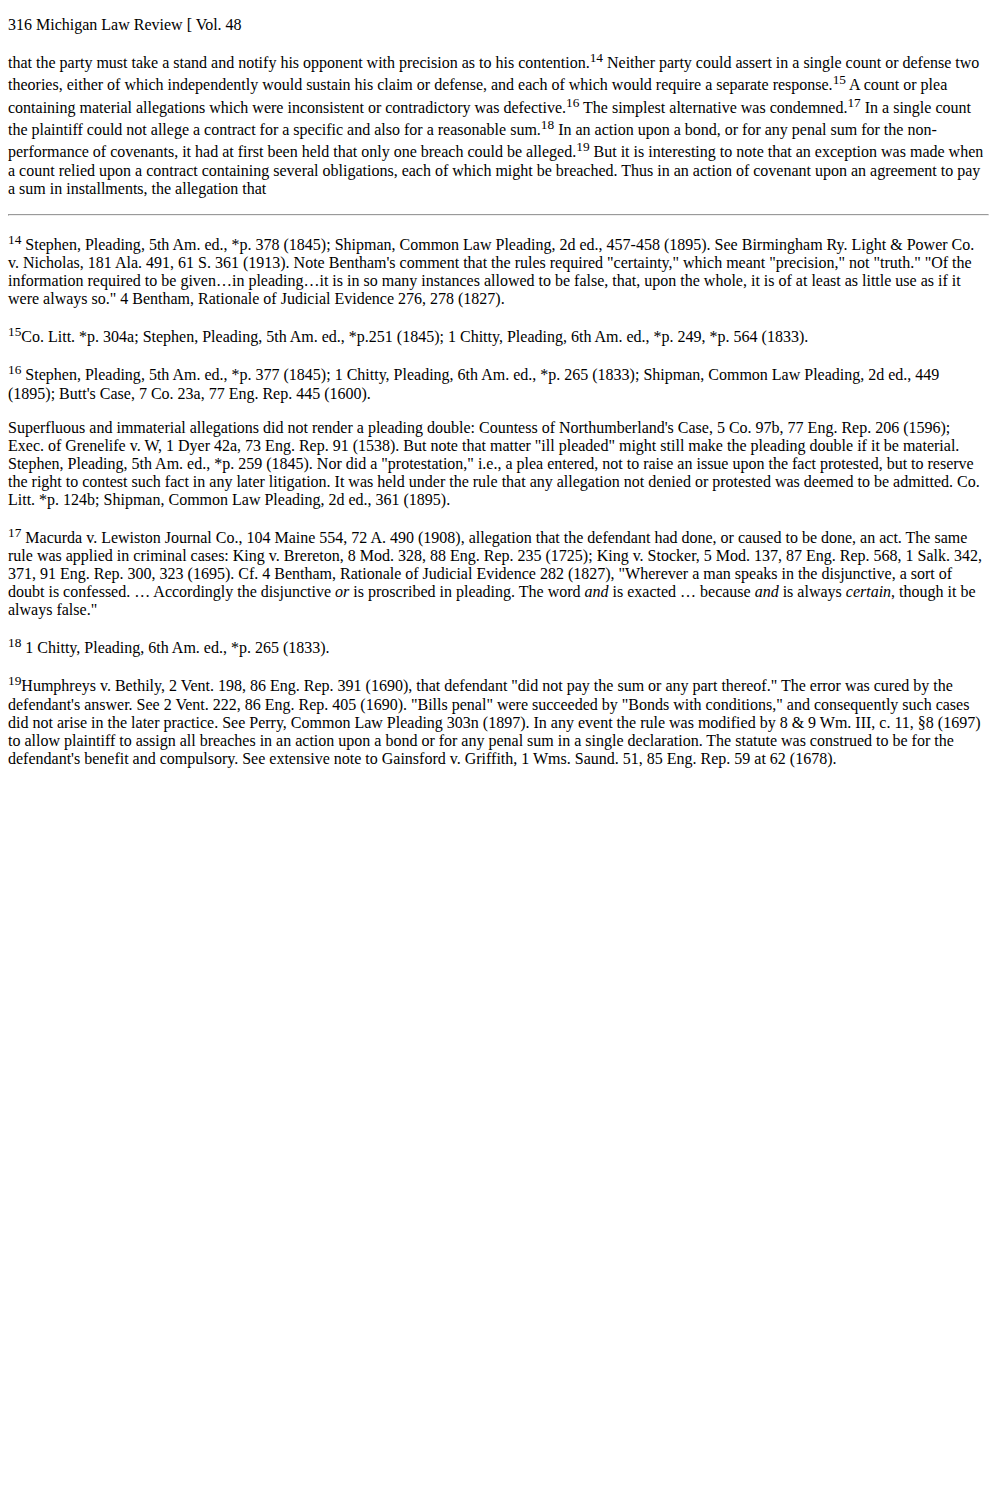316 Michigan Law Review [ Vol. 48
that the party must take a stand and notify his opponent with precision as to his contention.14 Neither party could assert in a single count or defense two theories, either of which independently would sustain his claim or defense, and each of which would require a separate response.15 A count or plea containing material allegations which were inconsistent or contradictory was defective.16 The simplest alternative was condemned.17 In a single count the plaintiff could not allege a contract for a specific and also for a reasonable sum.18 In an action upon a bond, or for any penal sum for the non-performance of covenants, it had at first been held that only one breach could be alleged.19 But it is interesting to note that an exception was made when a count relied upon a contract containing several obligations, each of which might be breached. Thus in an action of covenant upon an agreement to pay a sum in installments, the allegation that
14 Stephen, Pleading, 5th Am. ed., *p. 378 (1845); Shipman, Common Law Pleading, 2d ed., 457-458 (1895). See Birmingham Ry. Light & Power Co. v. Nicholas, 181 Ala. 491, 61 S. 361 (1913). Note Bentham's comment that the rules required "certainty," which meant "precision," not "truth." "Of the information required to be given…in pleading…it is in so many instances allowed to be false, that, upon the whole, it is of at least as little use as if it were always so." 4 Bentham, Rationale of Judicial Evidence 276, 278 (1827).
15Co. Litt. *p. 304a; Stephen, Pleading, 5th Am. ed., *p.251 (1845); 1 Chitty, Pleading, 6th Am. ed., *p. 249, *p. 564 (1833).
16 Stephen, Pleading, 5th Am. ed., *p. 377 (1845); 1 Chitty, Pleading, 6th Am. ed., *p. 265 (1833); Shipman, Common Law Pleading, 2d ed., 449 (1895); Butt's Case, 7 Co. 23a, 77 Eng. Rep. 445 (1600).
Superfluous and immaterial allegations did not render a pleading double: Countess of Northumberland's Case, 5 Co. 97b, 77 Eng. Rep. 206 (1596); Exec. of Grenelife v. W, 1 Dyer 42a, 73 Eng. Rep. 91 (1538). But note that matter "ill pleaded" might still make the pleading double if it be material. Stephen, Pleading, 5th Am. ed., *p. 259 (1845). Nor did a "protestation," i.e., a plea entered, not to raise an issue upon the fact protested, but to reserve the right to contest such fact in any later litigation. It was held under the rule that any allegation not denied or protested was deemed to be admitted. Co. Litt. *p. 124b; Shipman, Common Law Pleading, 2d ed., 361 (1895).
17 Macurda v. Lewiston Journal Co., 104 Maine 554, 72 A. 490 (1908), allegation that the defendant had done, or caused to be done, an act. The same rule was applied in criminal cases: King v. Brereton, 8 Mod. 328, 88 Eng. Rep. 235 (1725); King v. Stocker, 5 Mod. 137, 87 Eng. Rep. 568, 1 Salk. 342, 371, 91 Eng. Rep. 300, 323 (1695). Cf. 4 Bentham, Rationale of Judicial Evidence 282 (1827), "Wherever a man speaks in the disjunctive, a sort of doubt is confessed. … Accordingly the disjunctive or is proscribed in pleading. The word and is exacted … because and is always certain, though it be always false."
18 1 Chitty, Pleading, 6th Am. ed., *p. 265 (1833).
19Humphreys v. Bethily, 2 Vent. 198, 86 Eng. Rep. 391 (1690), that defendant "did not pay the sum or any part thereof." The error was cured by the defendant's answer. See 2 Vent. 222, 86 Eng. Rep. 405 (1690). "Bills penal" were succeeded by "Bonds with conditions," and consequently such cases did not arise in the later practice. See Perry, Common Law Pleading 303n (1897). In any event the rule was modified by 8 & 9 Wm. III, c. 11, §8 (1697) to allow plaintiff to assign all breaches in an action upon a bond or for any penal sum in a single declaration. The statute was construed to be for the defendant's benefit and compulsory. See extensive note to Gainsford v. Griffith, 1 Wms. Saund. 51, 85 Eng. Rep. 59 at 62 (1678).